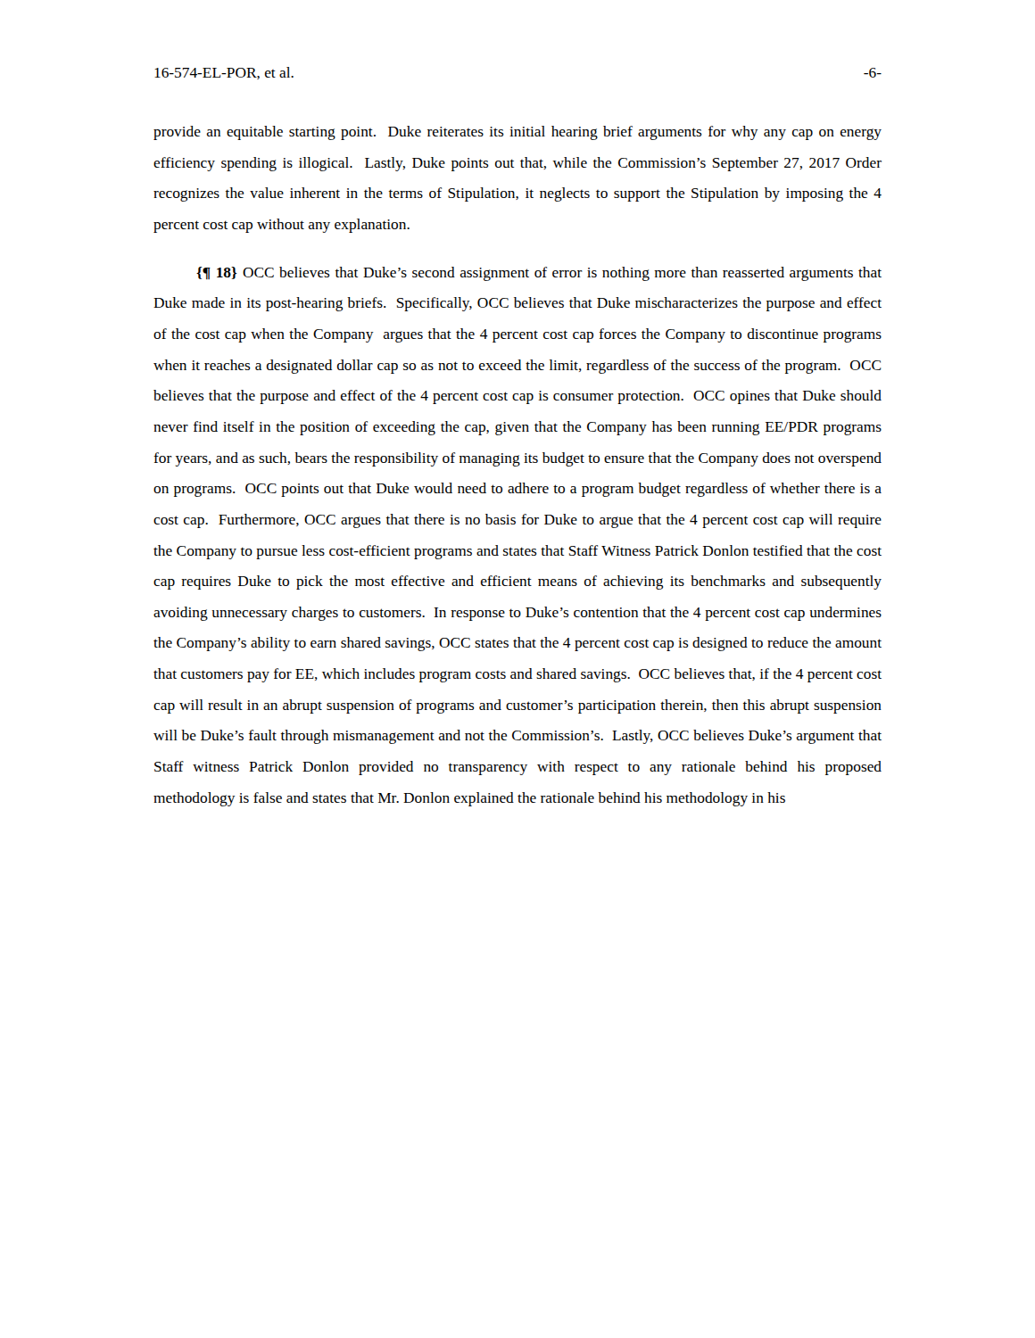16-574-EL-POR, et al. -6-
provide an equitable starting point. Duke reiterates its initial hearing brief arguments for why any cap on energy efficiency spending is illogical. Lastly, Duke points out that, while the Commission’s September 27, 2017 Order recognizes the value inherent in the terms of Stipulation, it neglects to support the Stipulation by imposing the 4 percent cost cap without any explanation.
{¶ 18}OCC believes that Duke’s second assignment of error is nothing more than reasserted arguments that Duke made in its post-hearing briefs. Specifically, OCC believes that Duke mischaracterizes the purpose and effect of the cost cap when the Company argues that the 4 percent cost cap forces the Company to discontinue programs when it reaches a designated dollar cap so as not to exceed the limit, regardless of the success of the program. OCC believes that the purpose and effect of the 4 percent cost cap is consumer protection. OCC opines that Duke should never find itself in the position of exceeding the cap, given that the Company has been running EE/PDR programs for years, and as such, bears the responsibility of managing its budget to ensure that the Company does not overspend on programs. OCC points out that Duke would need to adhere to a program budget regardless of whether there is a cost cap. Furthermore, OCC argues that there is no basis for Duke to argue that the 4 percent cost cap will require the Company to pursue less cost-efficient programs and states that Staff Witness Patrick Donlon testified that the cost cap requires Duke to pick the most effective and efficient means of achieving its benchmarks and subsequently avoiding unnecessary charges to customers. In response to Duke’s contention that the 4 percent cost cap undermines the Company’s ability to earn shared savings, OCC states that the 4 percent cost cap is designed to reduce the amount that customers pay for EE, which includes program costs and shared savings. OCC believes that, if the 4 percent cost cap will result in an abrupt suspension of programs and customer’s participation therein, then this abrupt suspension will be Duke’s fault through mismanagement and not the Commission’s. Lastly, OCC believes Duke’s argument that Staff witness Patrick Donlon provided no transparency with respect to any rationale behind his proposed methodology is false and states that Mr. Donlon explained the rationale behind his methodology in his